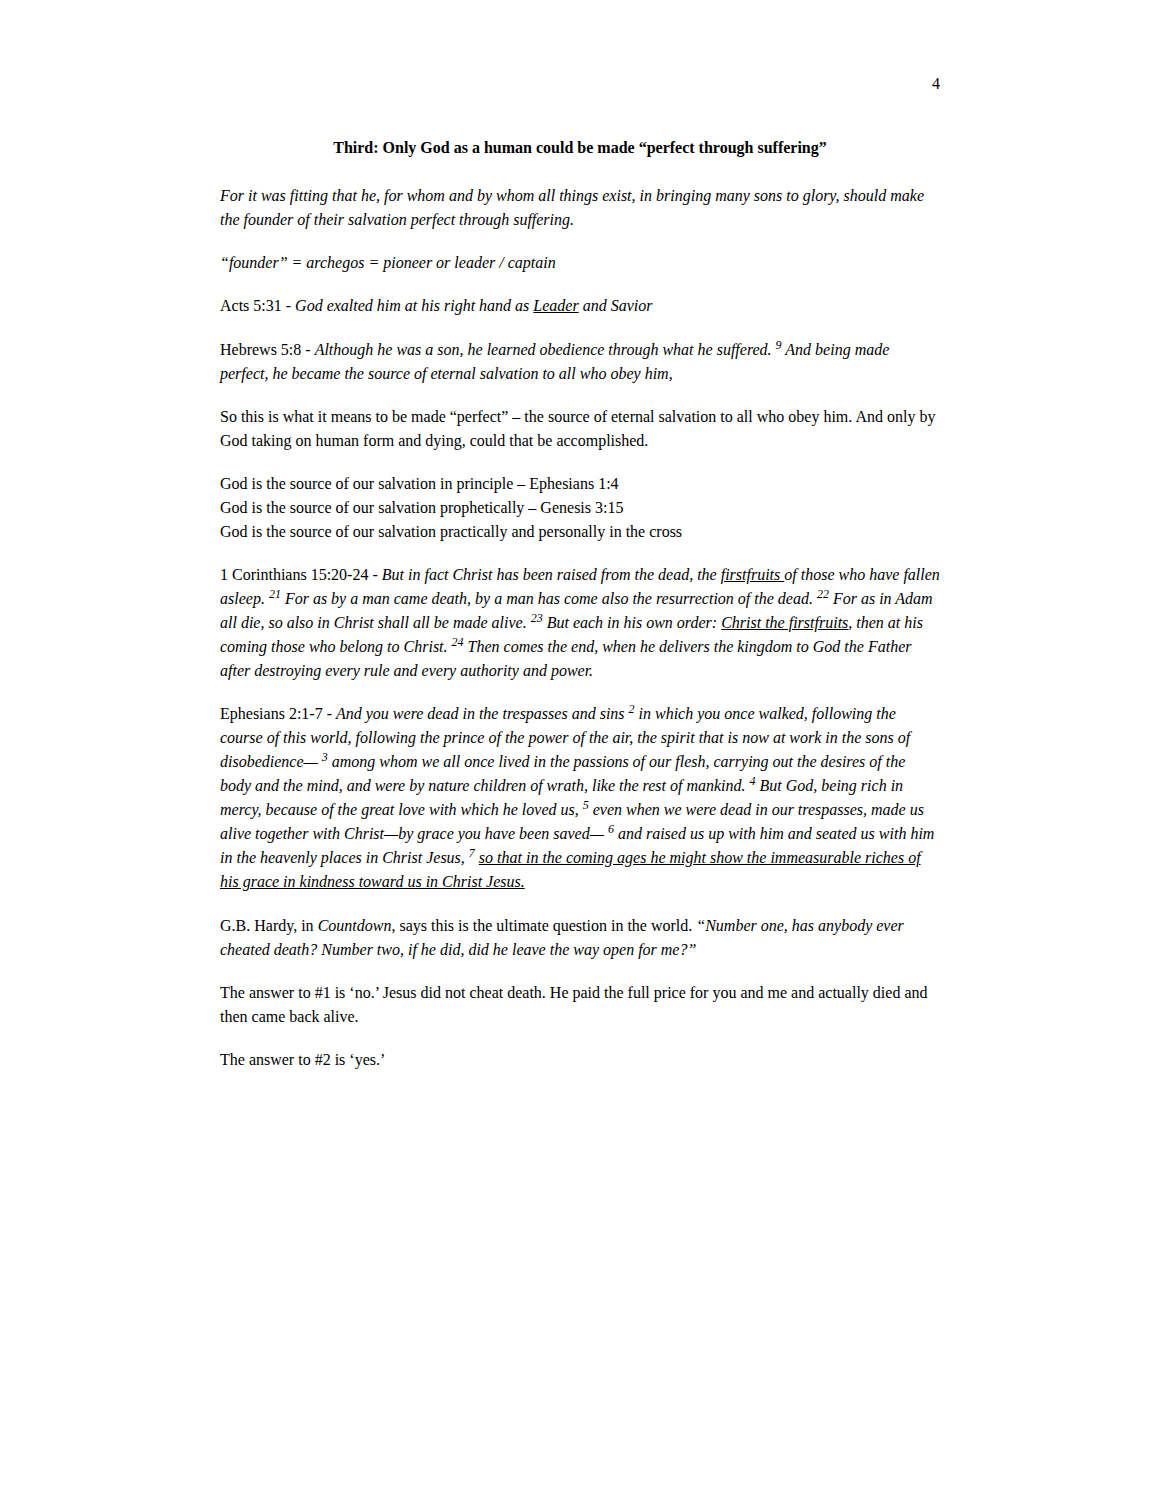4
Third: Only God as a human could be made “perfect through suffering”
For it was fitting that he, for whom and by whom all things exist, in bringing many sons to glory, should make the founder of their salvation perfect through suffering.
“founder” = archegos = pioneer or leader / captain
Acts 5:31 - God exalted him at his right hand as Leader and Savior
Hebrews 5:8 - Although he was a son, he learned obedience through what he suffered. 9 And being made perfect, he became the source of eternal salvation to all who obey him,
So this is what it means to be made “perfect” – the source of eternal salvation to all who obey him. And only by God taking on human form and dying, could that be accomplished.
God is the source of our salvation in principle – Ephesians 1:4
God is the source of our salvation prophetically – Genesis 3:15
God is the source of our salvation practically and personally in the cross
1 Corinthians 15:20-24 - But in fact Christ has been raised from the dead, the firstfruits of those who have fallen asleep. 21 For as by a man came death, by a man has come also the resurrection of the dead. 22 For as in Adam all die, so also in Christ shall all be made alive. 23 But each in his own order: Christ the firstfruits, then at his coming those who belong to Christ. 24 Then comes the end, when he delivers the kingdom to God the Father after destroying every rule and every authority and power.
Ephesians 2:1-7 - And you were dead in the trespasses and sins 2 in which you once walked, following the course of this world, following the prince of the power of the air, the spirit that is now at work in the sons of disobedience— 3 among whom we all once lived in the passions of our flesh, carrying out the desires of the body and the mind, and were by nature children of wrath, like the rest of mankind. 4 But God, being rich in mercy, because of the great love with which he loved us, 5 even when we were dead in our trespasses, made us alive together with Christ—by grace you have been saved— 6 and raised us up with him and seated us with him in the heavenly places in Christ Jesus, 7 so that in the coming ages he might show the immeasurable riches of his grace in kindness toward us in Christ Jesus.
G.B. Hardy, in Countdown, says this is the ultimate question in the world. “Number one, has anybody ever cheated death? Number two, if he did, did he leave the way open for me?”
The answer to #1 is ‘no.’ Jesus did not cheat death. He paid the full price for you and me and actually died and then came back alive.
The answer to #2 is ‘yes.’